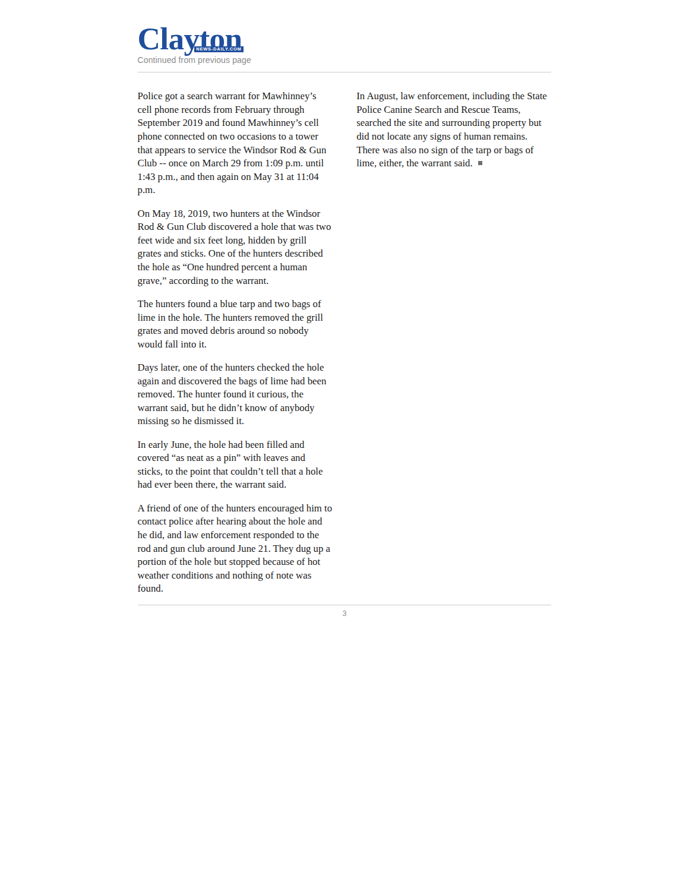Clayton NEWS-DAILY.COM
Continued from previous page
Police got a search warrant for Mawhinney’s cell phone records from February through September 2019 and found Mawhinney’s cell phone connected on two occasions to a tower that appears to service the Windsor Rod & Gun Club -- once on March 29 from 1:09 p.m. until 1:43 p.m., and then again on May 31 at 11:04 p.m.
On May 18, 2019, two hunters at the Windsor Rod & Gun Club discovered a hole that was two feet wide and six feet long, hidden by grill grates and sticks. One of the hunters described the hole as “One hundred percent a human grave,” according to the warrant.
The hunters found a blue tarp and two bags of lime in the hole. The hunters removed the grill grates and moved debris around so nobody would fall into it.
Days later, one of the hunters checked the hole again and discovered the bags of lime had been removed. The hunter found it curious, the warrant said, but he didn’t know of anybody missing so he dismissed it.
In early June, the hole had been filled and covered “as neat as a pin” with leaves and sticks, to the point that couldn’t tell that a hole had ever been there, the warrant said.
A friend of one of the hunters encouraged him to contact police after hearing about the hole and he did, and law enforcement responded to the rod and gun club around June 21. They dug up a portion of the hole but stopped because of hot weather conditions and nothing of note was found.
In August, law enforcement, including the State Police Canine Search and Rescue Teams, searched the site and surrounding property but did not locate any signs of human remains. There was also no sign of the tarp or bags of lime, either, the warrant said.
3